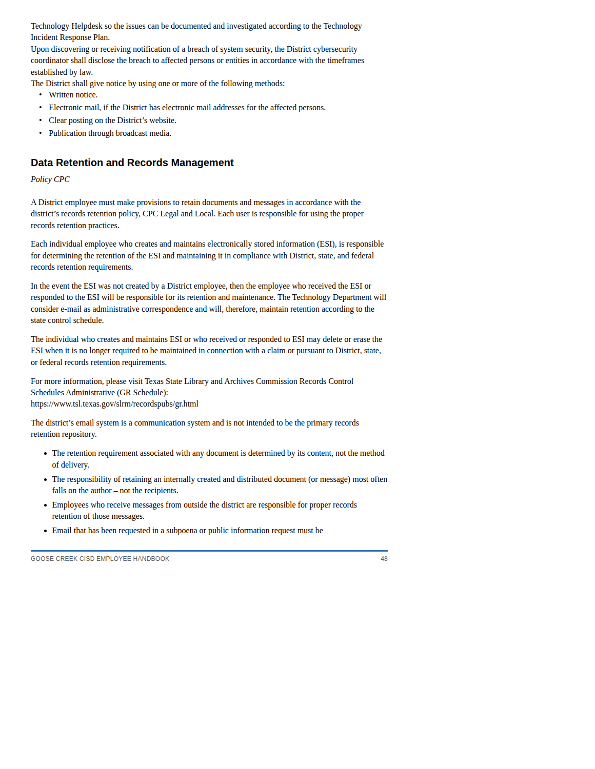Technology Helpdesk so the issues can be documented and investigated according to the Technology Incident Response Plan.
Upon discovering or receiving notification of a breach of system security, the District cybersecurity coordinator shall disclose the breach to affected persons or entities in accordance with the timeframes established by law.
The District shall give notice by using one or more of the following methods:
Written notice.
Electronic mail, if the District has electronic mail addresses for the affected persons.
Clear posting on the District’s website.
Publication through broadcast media.
Data Retention and Records Management
Policy CPC
A District employee must make provisions to retain documents and messages in accordance with the district’s records retention policy, CPC Legal and Local. Each user is responsible for using the proper records retention practices.
Each individual employee who creates and maintains electronically stored information (ESI), is responsible for determining the retention of the ESI and maintaining it in compliance with District, state, and federal records retention requirements.
In the event the ESI was not created by a District employee, then the employee who received the ESI or responded to the ESI will be responsible for its retention and maintenance. The Technology Department will consider e-mail as administrative correspondence and will, therefore, maintain retention according to the state control schedule.
The individual who creates and maintains ESI or who received or responded to ESI may delete or erase the ESI when it is no longer required to be maintained in connection with a claim or pursuant to District, state, or federal records retention requirements.
For more information, please visit Texas State Library and Archives Commission Records Control Schedules Administrative (GR Schedule):
https://www.tsl.texas.gov/slrm/recordspubs/gr.html
The district’s email system is a communication system and is not intended to be the primary records retention repository.
The retention requirement associated with any document is determined by its content, not the method of delivery.
The responsibility of retaining an internally created and distributed document (or message) most often falls on the author – not the recipients.
Employees who receive messages from outside the district are responsible for proper records retention of those messages.
Email that has been requested in a subpoena or public information request must be
GOOSE CREEK CISD EMPLOYEE HANDBOOK 48